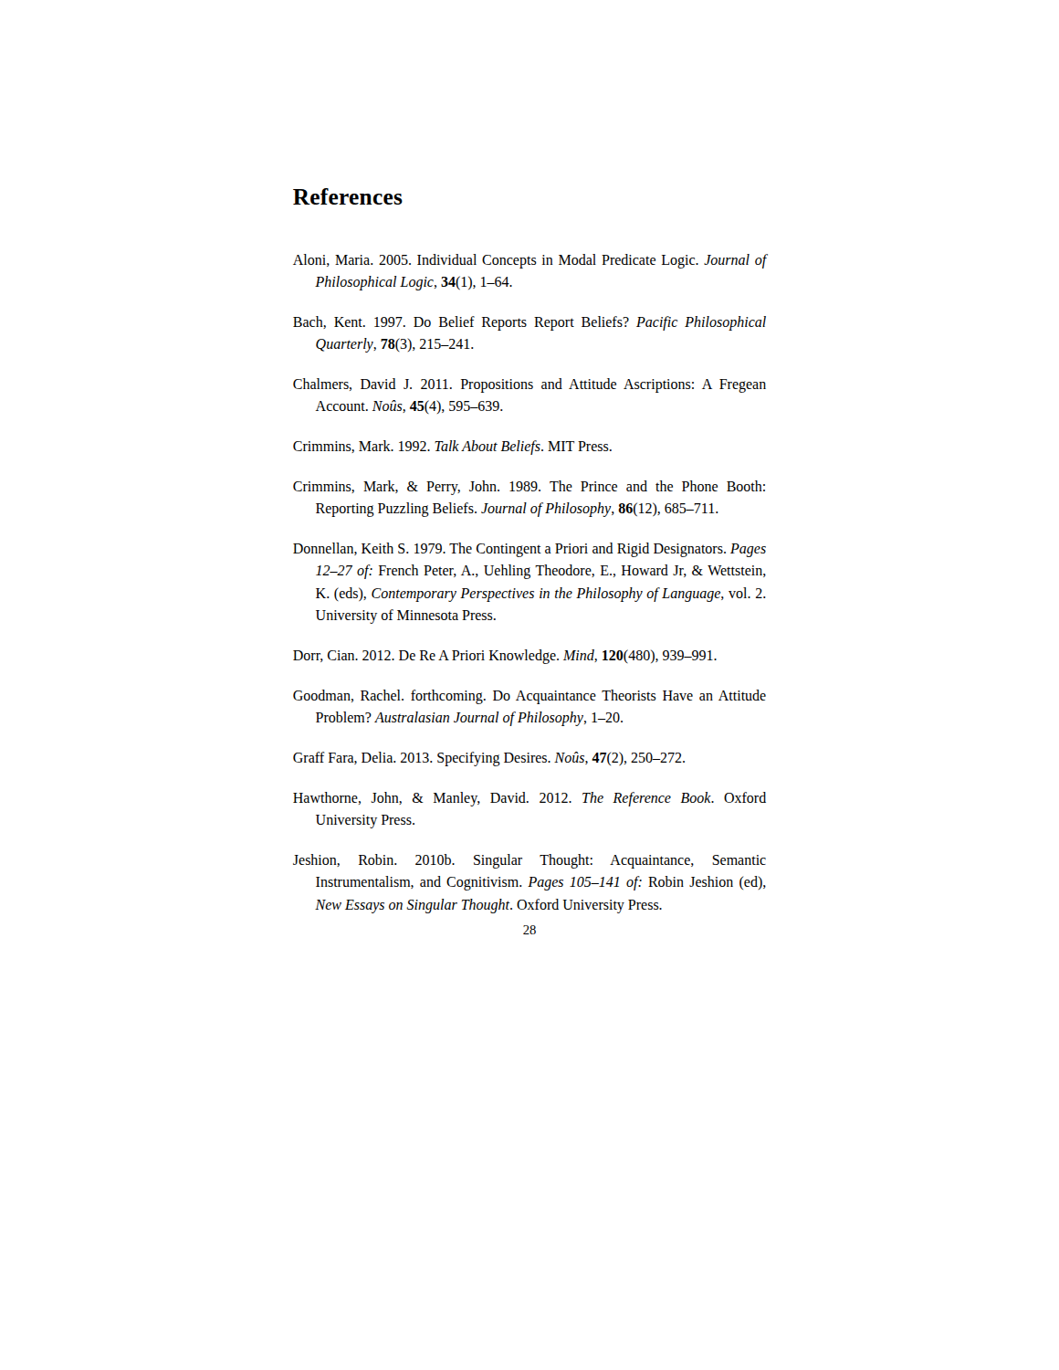References
Aloni, Maria. 2005. Individual Concepts in Modal Predicate Logic. Journal of Philosophical Logic, 34(1), 1–64.
Bach, Kent. 1997. Do Belief Reports Report Beliefs? Pacific Philosophical Quarterly, 78(3), 215–241.
Chalmers, David J. 2011. Propositions and Attitude Ascriptions: A Fregean Account. Noûs, 45(4), 595–639.
Crimmins, Mark. 1992. Talk About Beliefs. MIT Press.
Crimmins, Mark, & Perry, John. 1989. The Prince and the Phone Booth: Reporting Puzzling Beliefs. Journal of Philosophy, 86(12), 685–711.
Donnellan, Keith S. 1979. The Contingent a Priori and Rigid Designators. Pages 12–27 of: French Peter, A., Uehling Theodore, E., Howard Jr, & Wettstein, K. (eds), Contemporary Perspectives in the Philosophy of Language, vol. 2. University of Minnesota Press.
Dorr, Cian. 2012. De Re A Priori Knowledge. Mind, 120(480), 939–991.
Goodman, Rachel. forthcoming. Do Acquaintance Theorists Have an Attitude Problem? Australasian Journal of Philosophy, 1–20.
Graff Fara, Delia. 2013. Specifying Desires. Noûs, 47(2), 250–272.
Hawthorne, John, & Manley, David. 2012. The Reference Book. Oxford University Press.
Jeshion, Robin. 2010b. Singular Thought: Acquaintance, Semantic Instrumentalism, and Cognitivism. Pages 105–141 of: Robin Jeshion (ed), New Essays on Singular Thought. Oxford University Press.
28